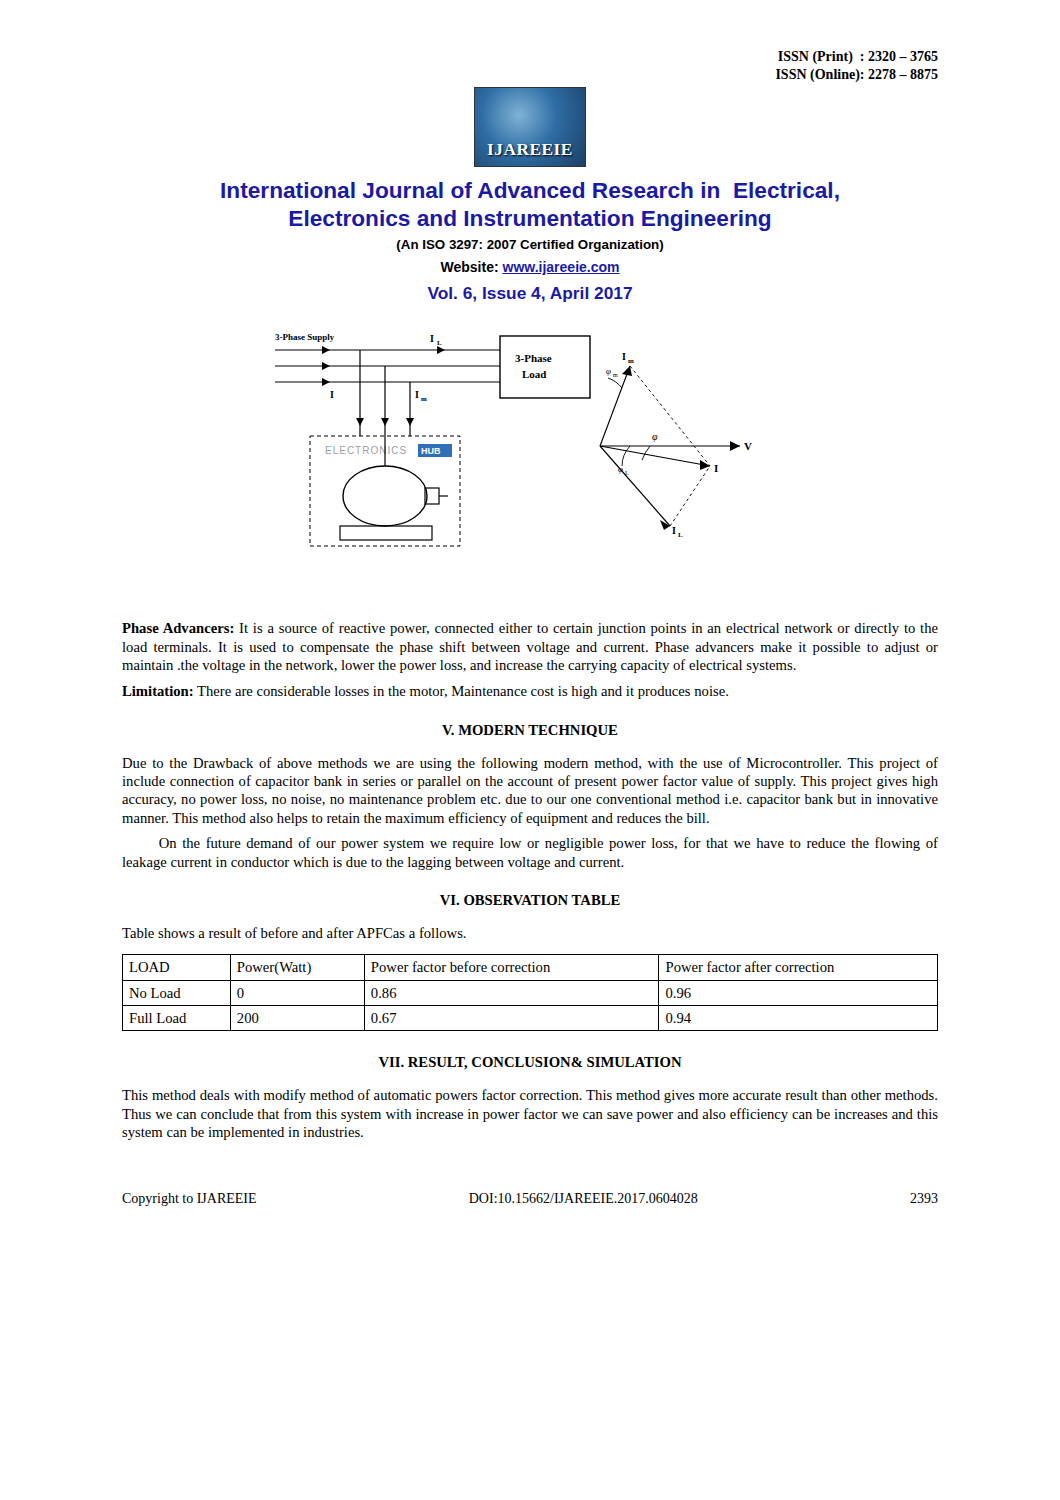ISSN (Print) : 2320 – 3765
ISSN (Online): 2278 – 8875
International Journal of Advanced Research in Electrical,
Electronics and Instrumentation Engineering
(An ISO 3297: 2007 Certified Organization)
Website: www.ijareeie.com
Vol. 6, Issue 4, April 2017
3-Phase Supply I L 3-Phase Load I I m ELECTRONICS HUB V I m I I L φ m φ φ L
Phase Advancers: It is a source of reactive power, connected either to certain junction points in an electrical network or directly to the load terminals. It is used to compensate the phase shift between voltage and current. Phase advancers make it possible to adjust or maintain .the voltage in the network, lower the power loss, and increase the carrying capacity of electrical systems.
Limitation: There are considerable losses in the motor, Maintenance cost is high and it produces noise.
V. Modern Technique
Due to the Drawback of above methods we are using the following modern method, with the use of Microcontroller. This project of include connection of capacitor bank in series or parallel on the account of present power factor value of supply. This project gives high accuracy, no power loss, no noise, no maintenance problem etc. due to our one conventional method i.e. capacitor bank but in innovative manner. This method also helps to retain the maximum efficiency of equipment and reduces the bill.
On the future demand of our power system we require low or negligible power loss, for that we have to reduce the flowing of leakage current in conductor which is due to the lagging between voltage and current.
VI. Observation Table
Table shows a result of before and after APFCas a follows.
| LOAD | Power(Watt) | Power factor before correction | Power factor after correction |
| No Load | 0 | 0.86 | 0.96 |
| Full Load | 200 | 0.67 | 0.94 |
VII. Result, Conclusion& Simulation
This method deals with modify method of automatic powers factor correction. This method gives more accurate result than other methods. Thus we can conclude that from this system with increase in power factor we can save power and also efficiency can be increases and this system can be implemented in industries.
Copyright to IJAREEIE
DOI:10.15662/IJAREEIE.2017.0604028
2393